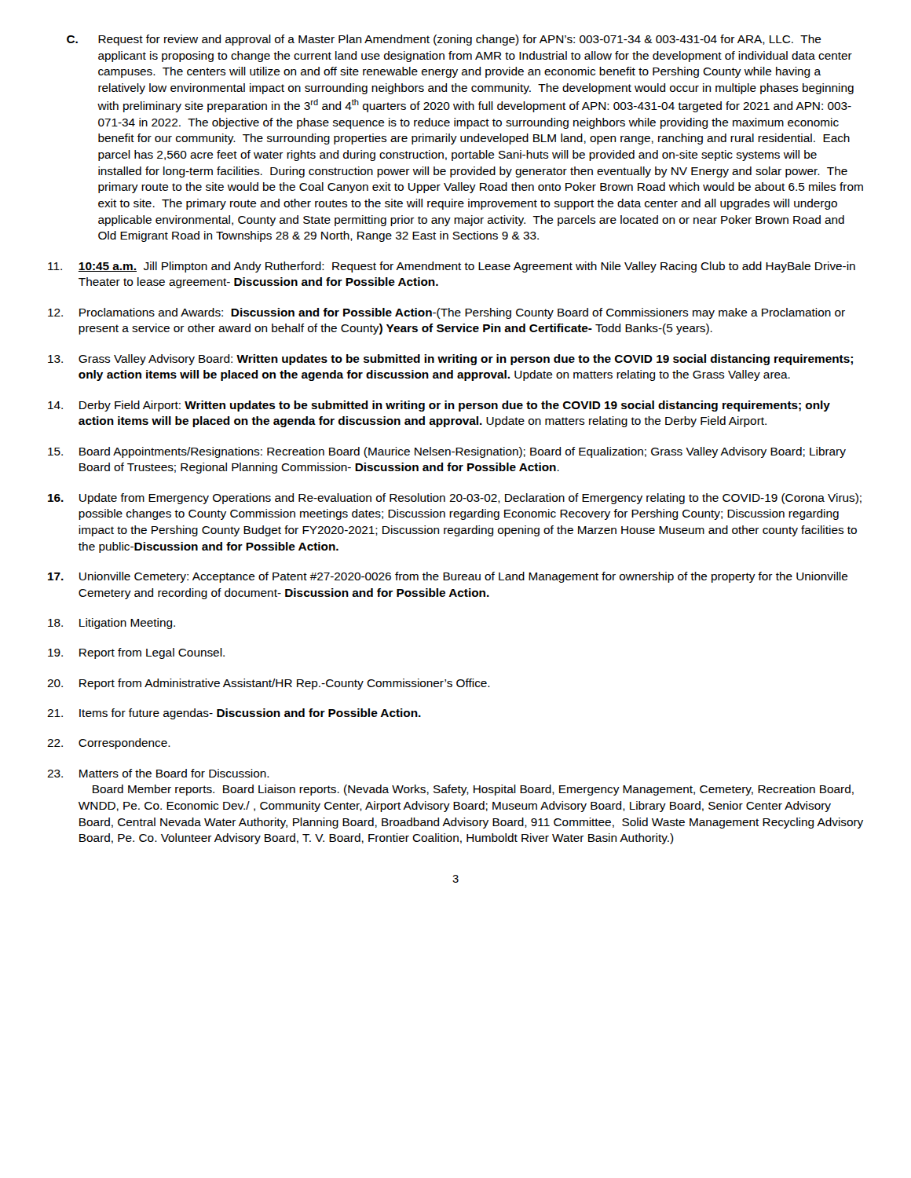C. Request for review and approval of a Master Plan Amendment (zoning change) for APN’s: 003-071-34 & 003-431-04 for ARA, LLC. The applicant is proposing to change the current land use designation from AMR to Industrial to allow for the development of individual data center campuses. The centers will utilize on and off site renewable energy and provide an economic benefit to Pershing County while having a relatively low environmental impact on surrounding neighbors and the community. The development would occur in multiple phases beginning with preliminary site preparation in the 3rd and 4th quarters of 2020 with full development of APN: 003-431-04 targeted for 2021 and APN: 003-071-34 in 2022. The objective of the phase sequence is to reduce impact to surrounding neighbors while providing the maximum economic benefit for our community. The surrounding properties are primarily undeveloped BLM land, open range, ranching and rural residential. Each parcel has 2,560 acre feet of water rights and during construction, portable Sani-huts will be provided and on-site septic systems will be installed for long-term facilities. During construction power will be provided by generator then eventually by NV Energy and solar power. The primary route to the site would be the Coal Canyon exit to Upper Valley Road then onto Poker Brown Road which would be about 6.5 miles from exit to site. The primary route and other routes to the site will require improvement to support the data center and all upgrades will undergo applicable environmental, County and State permitting prior to any major activity. The parcels are located on or near Poker Brown Road and Old Emigrant Road in Townships 28 & 29 North, Range 32 East in Sections 9 & 33.
11. 10:45 a.m. Jill Plimpton and Andy Rutherford: Request for Amendment to Lease Agreement with Nile Valley Racing Club to add HayBale Drive-in Theater to lease agreement- Discussion and for Possible Action.
12. Proclamations and Awards: Discussion and for Possible Action-(The Pershing County Board of Commissioners may make a Proclamation or present a service or other award on behalf of the County) Years of Service Pin and Certificate- Todd Banks-(5 years).
13. Grass Valley Advisory Board: Written updates to be submitted in writing or in person due to the COVID 19 social distancing requirements; only action items will be placed on the agenda for discussion and approval. Update on matters relating to the Grass Valley area.
14. Derby Field Airport: Written updates to be submitted in writing or in person due to the COVID 19 social distancing requirements; only action items will be placed on the agenda for discussion and approval. Update on matters relating to the Derby Field Airport.
15. Board Appointments/Resignations: Recreation Board (Maurice Nelsen-Resignation); Board of Equalization; Grass Valley Advisory Board; Library Board of Trustees; Regional Planning Commission- Discussion and for Possible Action.
16. Update from Emergency Operations and Re-evaluation of Resolution 20-03-02, Declaration of Emergency relating to the COVID-19 (Corona Virus); possible changes to County Commission meetings dates; Discussion regarding Economic Recovery for Pershing County; Discussion regarding impact to the Pershing County Budget for FY2020-2021; Discussion regarding opening of the Marzen House Museum and other county facilities to the public-Discussion and for Possible Action.
17. Unionville Cemetery: Acceptance of Patent #27-2020-0026 from the Bureau of Land Management for ownership of the property for the Unionville Cemetery and recording of document- Discussion and for Possible Action.
18. Litigation Meeting.
19. Report from Legal Counsel.
20. Report from Administrative Assistant/HR Rep.-County Commissioner’s Office.
21. Items for future agendas- Discussion and for Possible Action.
22. Correspondence.
23. Matters of the Board for Discussion.
Board Member reports. Board Liaison reports. (Nevada Works, Safety, Hospital Board, Emergency Management, Cemetery, Recreation Board, WNDD, Pe. Co. Economic Dev./ , Community Center, Airport Advisory Board; Museum Advisory Board, Library Board, Senior Center Advisory Board, Central Nevada Water Authority, Planning Board, Broadband Advisory Board, 911 Committee, Solid Waste Management Recycling Advisory Board, Pe. Co. Volunteer Advisory Board, T. V. Board, Frontier Coalition, Humboldt River Water Basin Authority.)
3